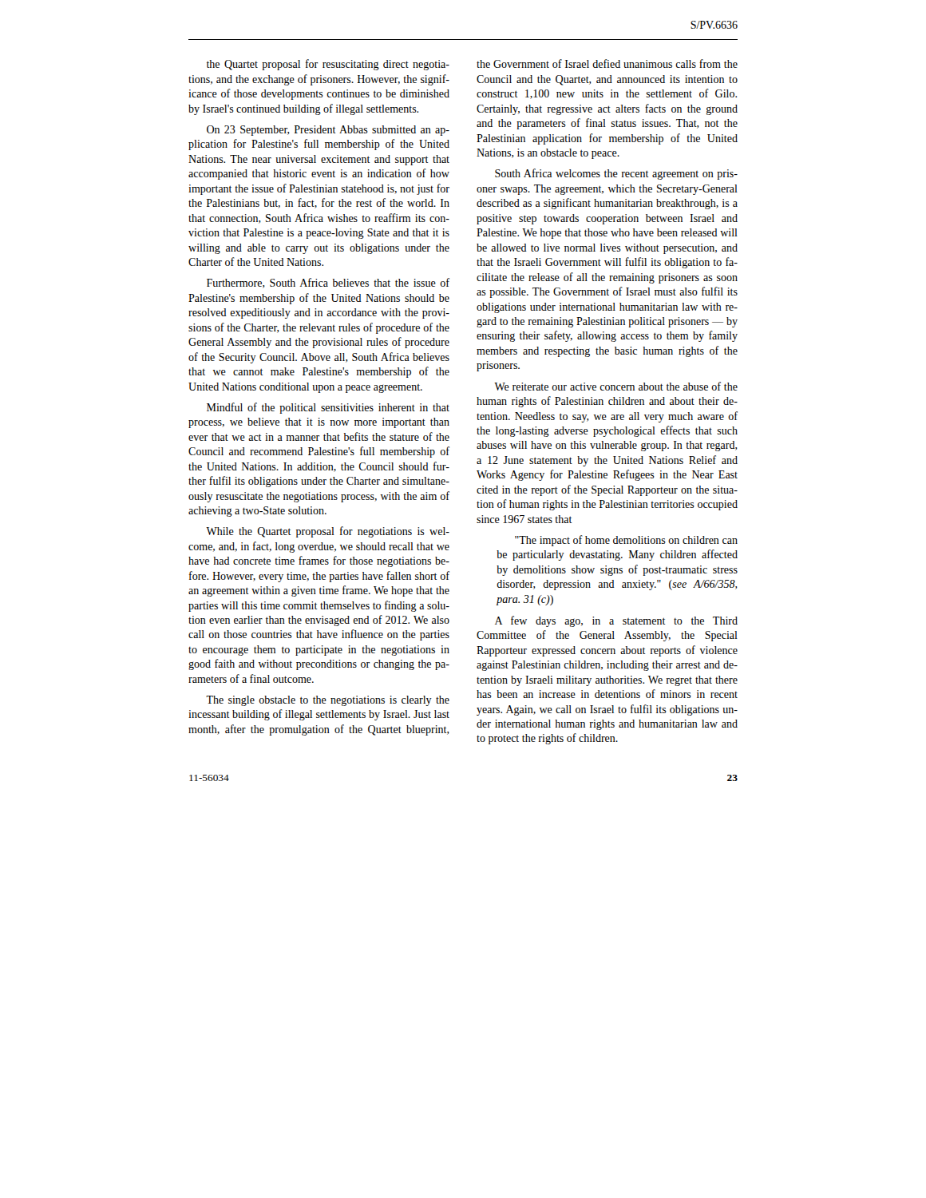S/PV.6636
the Quartet proposal for resuscitating direct negotiations, and the exchange of prisoners. However, the significance of those developments continues to be diminished by Israel's continued building of illegal settlements.
On 23 September, President Abbas submitted an application for Palestine's full membership of the United Nations. The near universal excitement and support that accompanied that historic event is an indication of how important the issue of Palestinian statehood is, not just for the Palestinians but, in fact, for the rest of the world. In that connection, South Africa wishes to reaffirm its conviction that Palestine is a peace-loving State and that it is willing and able to carry out its obligations under the Charter of the United Nations.
Furthermore, South Africa believes that the issue of Palestine's membership of the United Nations should be resolved expeditiously and in accordance with the provisions of the Charter, the relevant rules of procedure of the General Assembly and the provisional rules of procedure of the Security Council. Above all, South Africa believes that we cannot make Palestine's membership of the United Nations conditional upon a peace agreement.
Mindful of the political sensitivities inherent in that process, we believe that it is now more important than ever that we act in a manner that befits the stature of the Council and recommend Palestine's full membership of the United Nations. In addition, the Council should further fulfil its obligations under the Charter and simultaneously resuscitate the negotiations process, with the aim of achieving a two-State solution.
While the Quartet proposal for negotiations is welcome, and, in fact, long overdue, we should recall that we have had concrete time frames for those negotiations before. However, every time, the parties have fallen short of an agreement within a given time frame. We hope that the parties will this time commit themselves to finding a solution even earlier than the envisaged end of 2012. We also call on those countries that have influence on the parties to encourage them to participate in the negotiations in good faith and without preconditions or changing the parameters of a final outcome.
The single obstacle to the negotiations is clearly the incessant building of illegal settlements by Israel. Just last month, after the promulgation of the Quartet blueprint, the Government of Israel defied unanimous calls from the Council and the Quartet, and announced its intention to construct 1,100 new units in the settlement of Gilo. Certainly, that regressive act alters facts on the ground and the parameters of final status issues. That, not the Palestinian application for membership of the United Nations, is an obstacle to peace.
South Africa welcomes the recent agreement on prisoner swaps. The agreement, which the Secretary-General described as a significant humanitarian breakthrough, is a positive step towards cooperation between Israel and Palestine. We hope that those who have been released will be allowed to live normal lives without persecution, and that the Israeli Government will fulfil its obligation to facilitate the release of all the remaining prisoners as soon as possible. The Government of Israel must also fulfil its obligations under international humanitarian law with regard to the remaining Palestinian political prisoners — by ensuring their safety, allowing access to them by family members and respecting the basic human rights of the prisoners.
We reiterate our active concern about the abuse of the human rights of Palestinian children and about their detention. Needless to say, we are all very much aware of the long-lasting adverse psychological effects that such abuses will have on this vulnerable group. In that regard, a 12 June statement by the United Nations Relief and Works Agency for Palestine Refugees in the Near East cited in the report of the Special Rapporteur on the situation of human rights in the Palestinian territories occupied since 1967 states that
"The impact of home demolitions on children can be particularly devastating. Many children affected by demolitions show signs of post-traumatic stress disorder, depression and anxiety." (see A/66/358, para. 31 (c))
A few days ago, in a statement to the Third Committee of the General Assembly, the Special Rapporteur expressed concern about reports of violence against Palestinian children, including their arrest and detention by Israeli military authorities. We regret that there has been an increase in detentions of minors in recent years. Again, we call on Israel to fulfil its obligations under international human rights and humanitarian law and to protect the rights of children.
11-56034
23